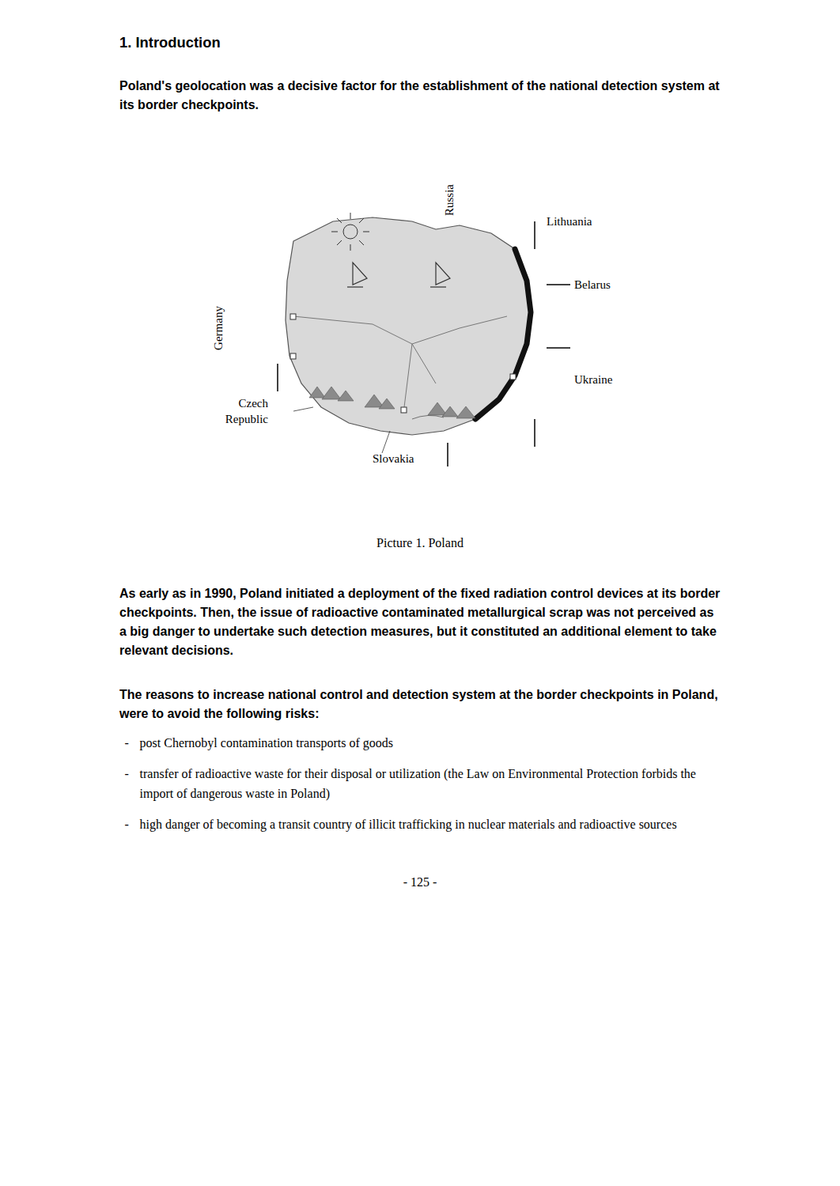1. Introduction
Poland's geolocation was a decisive factor for the establishment of the national detection system at its border checkpoints.
Russia Lithuania Belarus Ukraine Germany Czech Republic Slovakia
Picture 1. Poland
As early as in 1990, Poland initiated a deployment of the fixed radiation control devices at its border checkpoints. Then, the issue of radioactive contaminated metallurgical scrap was not perceived as a big danger to undertake such detection measures, but it constituted an additional element to take relevant decisions.
The reasons to increase national control and detection system at the border checkpoints in Poland, were to avoid the following risks:
post Chernobyl contamination transports of goods
transfer of radioactive waste for their disposal or utilization (the Law on Environmental Protection forbids the import of dangerous waste in Poland)
high danger of becoming a transit country of illicit trafficking in nuclear materials and radioactive sources
- 125 -